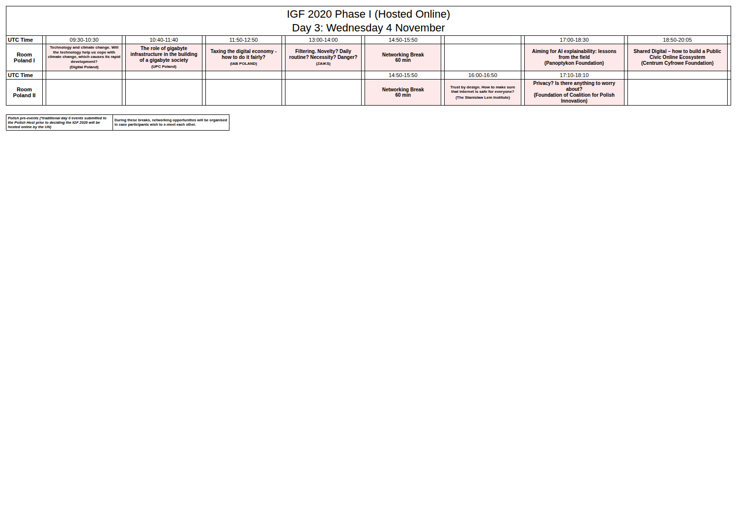| IGF 2020 Phase I (Hosted Online) Day 3: Wednesday 4 November |
| UTC Time | | 09:30-10:30 | | 10:40-11:40 | | 11:50-12:50 | | 13:00-14:00 | | 14:50-15:50 | | | | 17:00-18:30 | | 18:50-20:05 | |
| Room Poland I | | Technology and climate change. Will the technology help us cope with climate change, which causes its rapid development? (Digital Poland) | | The role of gigabyte infrastructure in the building of a gigabyte society (UPC Poland) | | Taxing the digital economy - how to do it fairly? (IAB POLAND) | | Filtering. Novelty? Daily routine? Necessity? Danger? (ZAiKS) | | Networking Break 60 min | | | | Aiming for AI explainability: lessons from the field (Panoptykon Foundation) | | Shared Digital – how to build a Public Civic Online Ecosystem (Centrum Cyfrowe Foundation) | |
| UTC Time | | | | | | | | | | 14:50-15:50 | | 16:00-16:50 | | 17:10-18:10 | | | |
| Room Poland II | | | | | | | | | | Networking Break 60 min | | Trust by design. How to make sure that Internet is safe for everyone? (The Stanislaw Lem Institute) | | Privacy? Is there anything to worry about? (Foundation of Coalition for Polish Innovation) | | | |
| Polish pre-events (*traditional day 0 events submitted to the Polish Host prior to deciding the IGF 2020 will be hosted online by the UN) | During these breaks, networking opportunities will be organised in case participants wish to e-meet each other. |